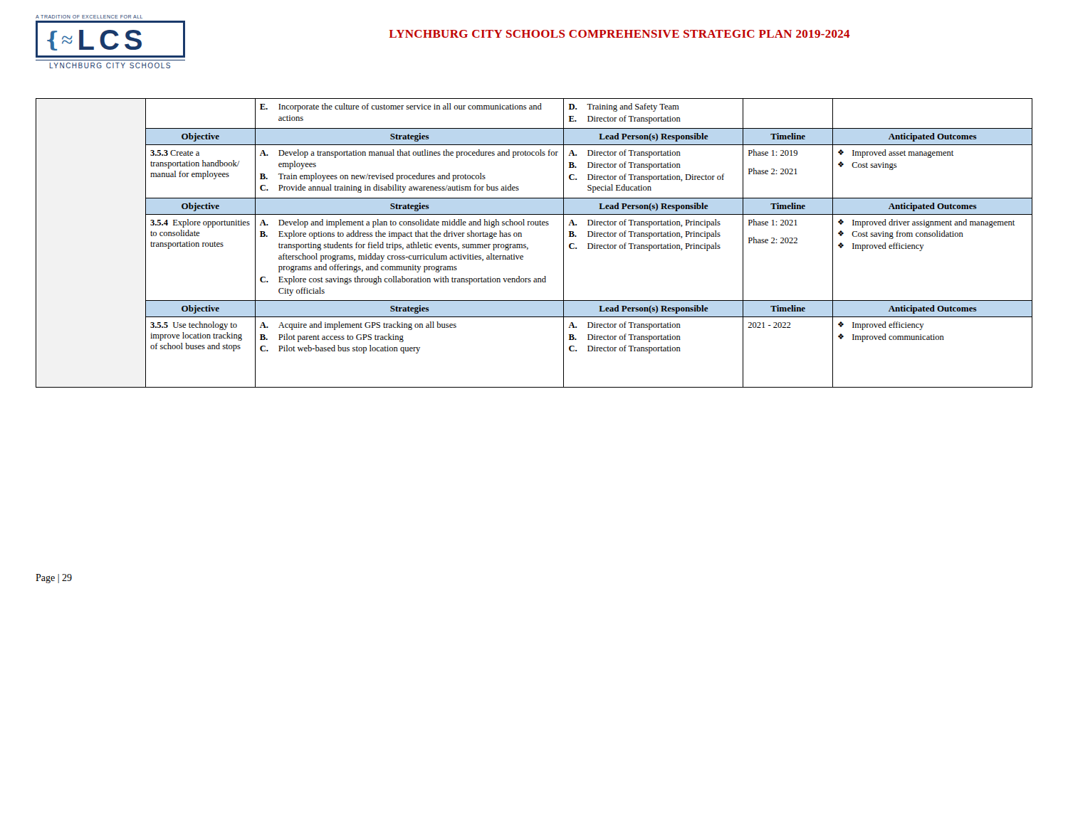A TRADITION OF EXCELLENCE FOR ALL
❴≈ LCS
LYNCHBURG CITY SCHOOLS
LYNCHBURG CITY SCHOOLS COMPREHENSIVE STRATEGIC PLAN 2019-2024
| | | E. Incorporate the culture of customer service in all our communications and actions | D. Training and Safety Team E. Director of Transportation | | |
| Objective | Strategies | Lead Person(s) Responsible | Timeline | Anticipated Outcomes |
| 3.5.3 Create a transportation handbook/ manual for employees | A. Develop a transportation manual that outlines the procedures and protocols for employees B. Train employees on new/revised procedures and protocols C. Provide annual training in disability awareness/autism for bus aides | A. Director of Transportation B. Director of Transportation C. Director of Transportation, Director of Special Education | Phase 1: 2019 Phase 2: 2021 | Improved asset management Cost savings |
| Objective | Strategies | Lead Person(s) Responsible | Timeline | Anticipated Outcomes |
| 3.5.4 Explore opportunities to consolidate transportation routes | A. Develop and implement a plan to consolidate middle and high school routes B. Explore options to address the impact that the driver shortage has on transporting students for field trips, athletic events, summer programs, afterschool programs, midday cross-curriculum activities, alternative programs and offerings, and community programs C. Explore cost savings through collaboration with transportation vendors and City officials | A. Director of Transportation, Principals B. Director of Transportation, Principals C. Director of Transportation, Principals | Phase 1: 2021 Phase 2: 2022 | Improved driver assignment and management Cost saving from consolidation Improved efficiency |
| Objective | Strategies | Lead Person(s) Responsible | Timeline | Anticipated Outcomes |
| 3.5.5 Use technology to improve location tracking of school buses and stops | A. Acquire and implement GPS tracking on all buses B. Pilot parent access to GPS tracking C. Pilot web-based bus stop location query | A. Director of Transportation B. Director of Transportation C. Director of Transportation | 2021 - 2022 | Improved efficiency Improved communication |
Page | 29